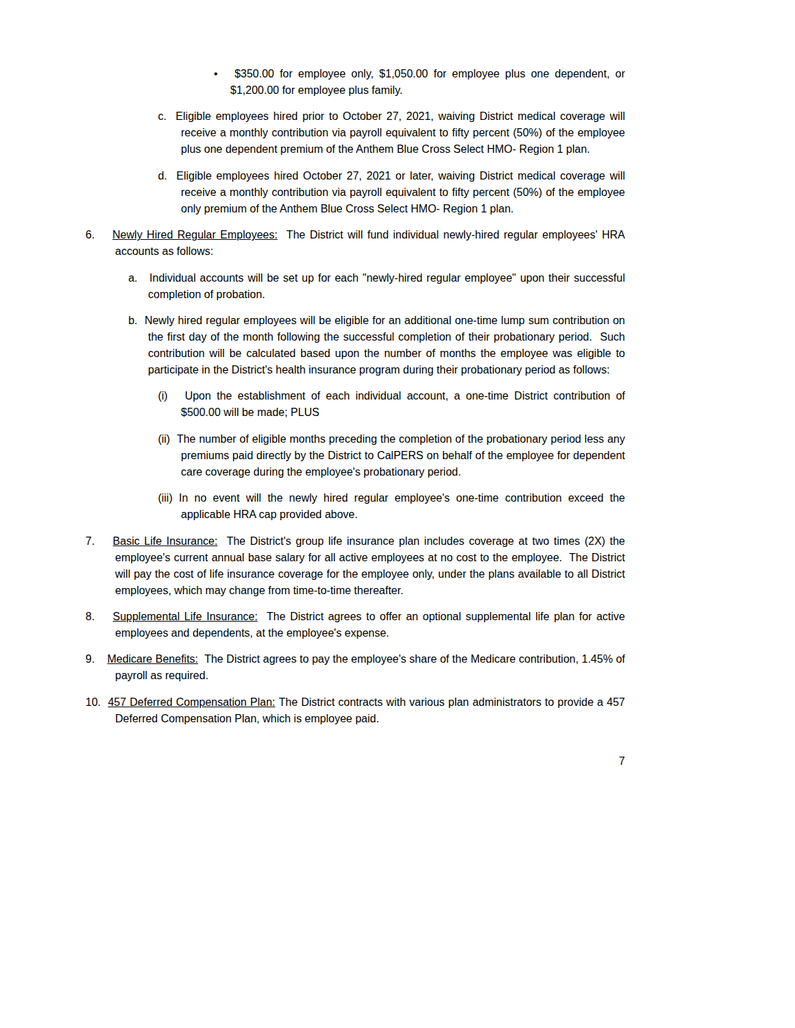• $350.00 for employee only, $1,050.00 for employee plus one dependent, or $1,200.00 for employee plus family.
c. Eligible employees hired prior to October 27, 2021, waiving District medical coverage will receive a monthly contribution via payroll equivalent to fifty percent (50%) of the employee plus one dependent premium of the Anthem Blue Cross Select HMO- Region 1 plan.
d. Eligible employees hired October 27, 2021 or later, waiving District medical coverage will receive a monthly contribution via payroll equivalent to fifty percent (50%) of the employee only premium of the Anthem Blue Cross Select HMO- Region 1 plan.
6. Newly Hired Regular Employees: The District will fund individual newly-hired regular employees' HRA accounts as follows:
a. Individual accounts will be set up for each "newly-hired regular employee" upon their successful completion of probation.
b. Newly hired regular employees will be eligible for an additional one-time lump sum contribution on the first day of the month following the successful completion of their probationary period. Such contribution will be calculated based upon the number of months the employee was eligible to participate in the District's health insurance program during their probationary period as follows:
(i) Upon the establishment of each individual account, a one-time District contribution of $500.00 will be made; PLUS
(ii) The number of eligible months preceding the completion of the probationary period less any premiums paid directly by the District to CalPERS on behalf of the employee for dependent care coverage during the employee's probationary period.
(iii) In no event will the newly hired regular employee's one-time contribution exceed the applicable HRA cap provided above.
7. Basic Life Insurance: The District's group life insurance plan includes coverage at two times (2X) the employee's current annual base salary for all active employees at no cost to the employee. The District will pay the cost of life insurance coverage for the employee only, under the plans available to all District employees, which may change from time-to-time thereafter.
8. Supplemental Life Insurance: The District agrees to offer an optional supplemental life plan for active employees and dependents, at the employee's expense.
9. Medicare Benefits: The District agrees to pay the employee's share of the Medicare contribution, 1.45% of payroll as required.
10. 457 Deferred Compensation Plan: The District contracts with various plan administrators to provide a 457 Deferred Compensation Plan, which is employee paid.
7